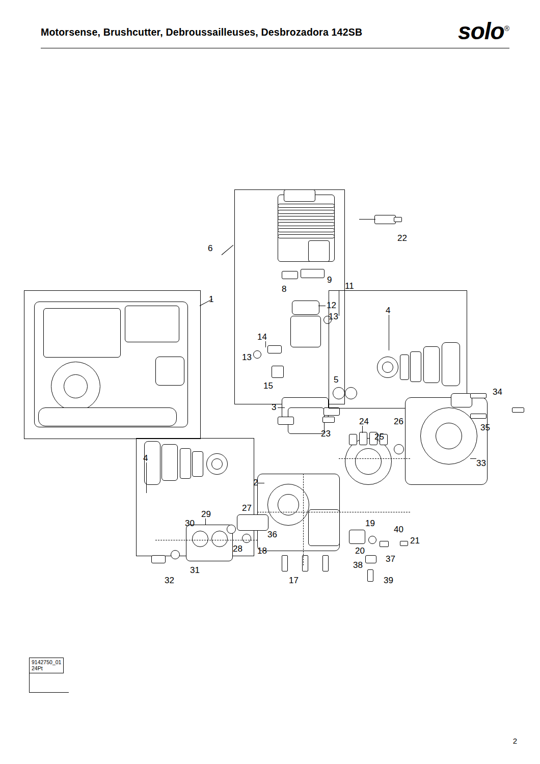Motorsense, Brushcutter, Debroussailleuses, Desbrozadora 142SB
solo®
1
22
6
8
9
12
11
13
13
14
15
3
23
4
5
4
2
24
25
26
33
34
35
29
30
27
28
36
31
32
17
18
19
20
21
37
38
39
40
9142750_01 24Pt
2